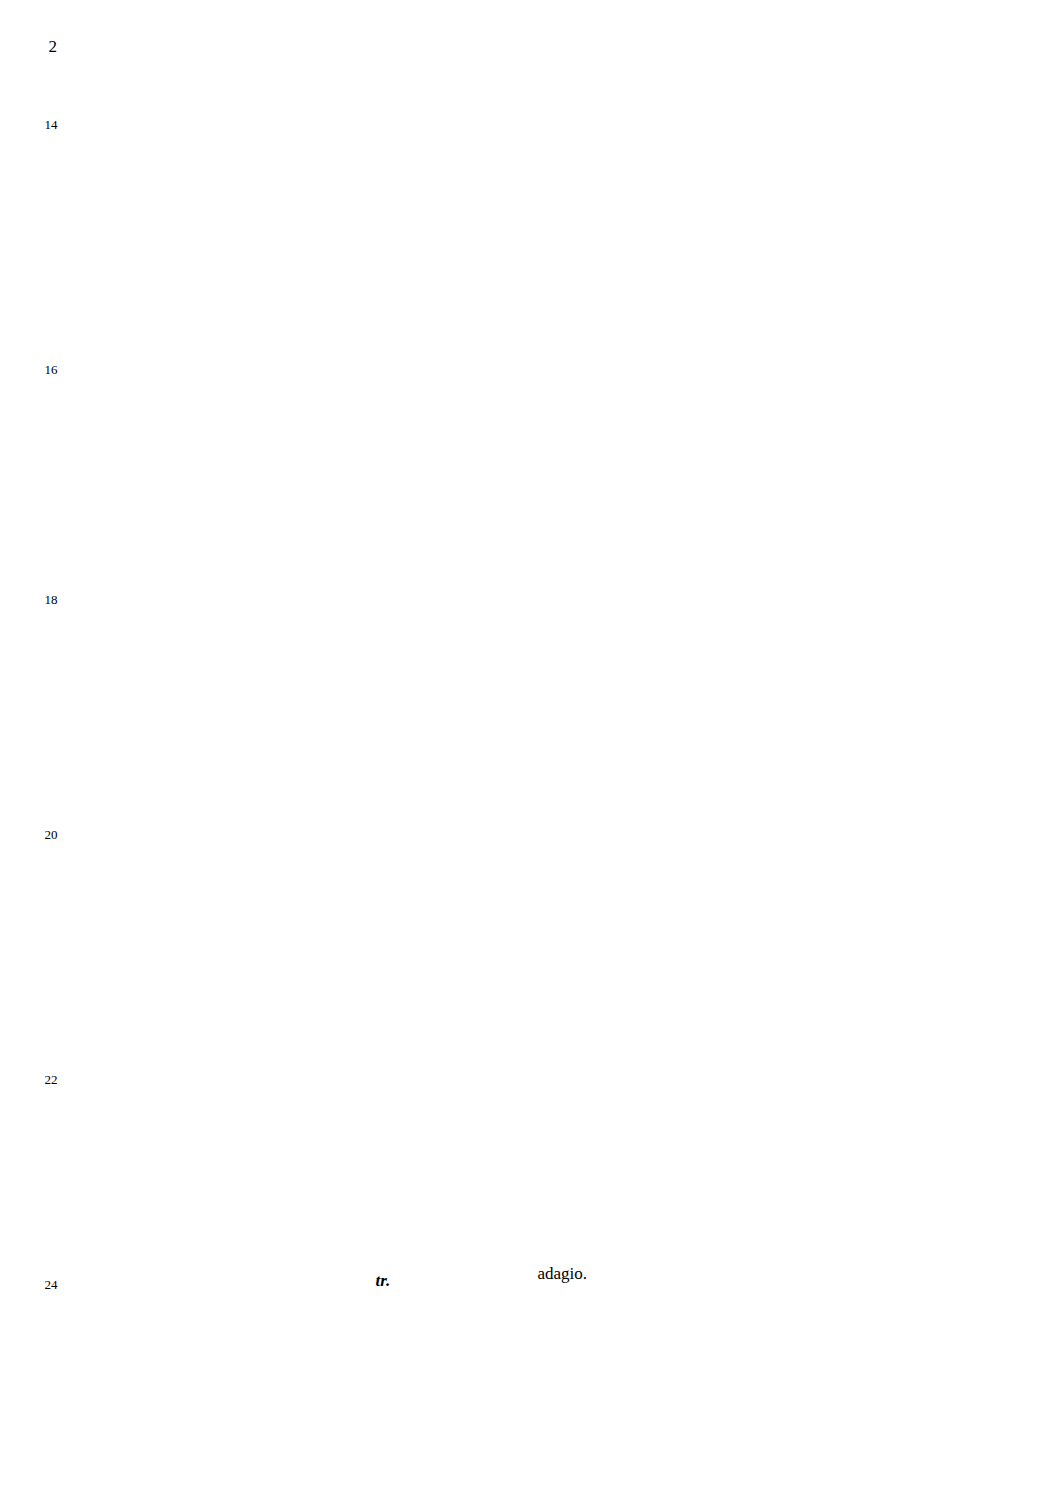2
14
16
18
20
22
24
tr.
adagio.